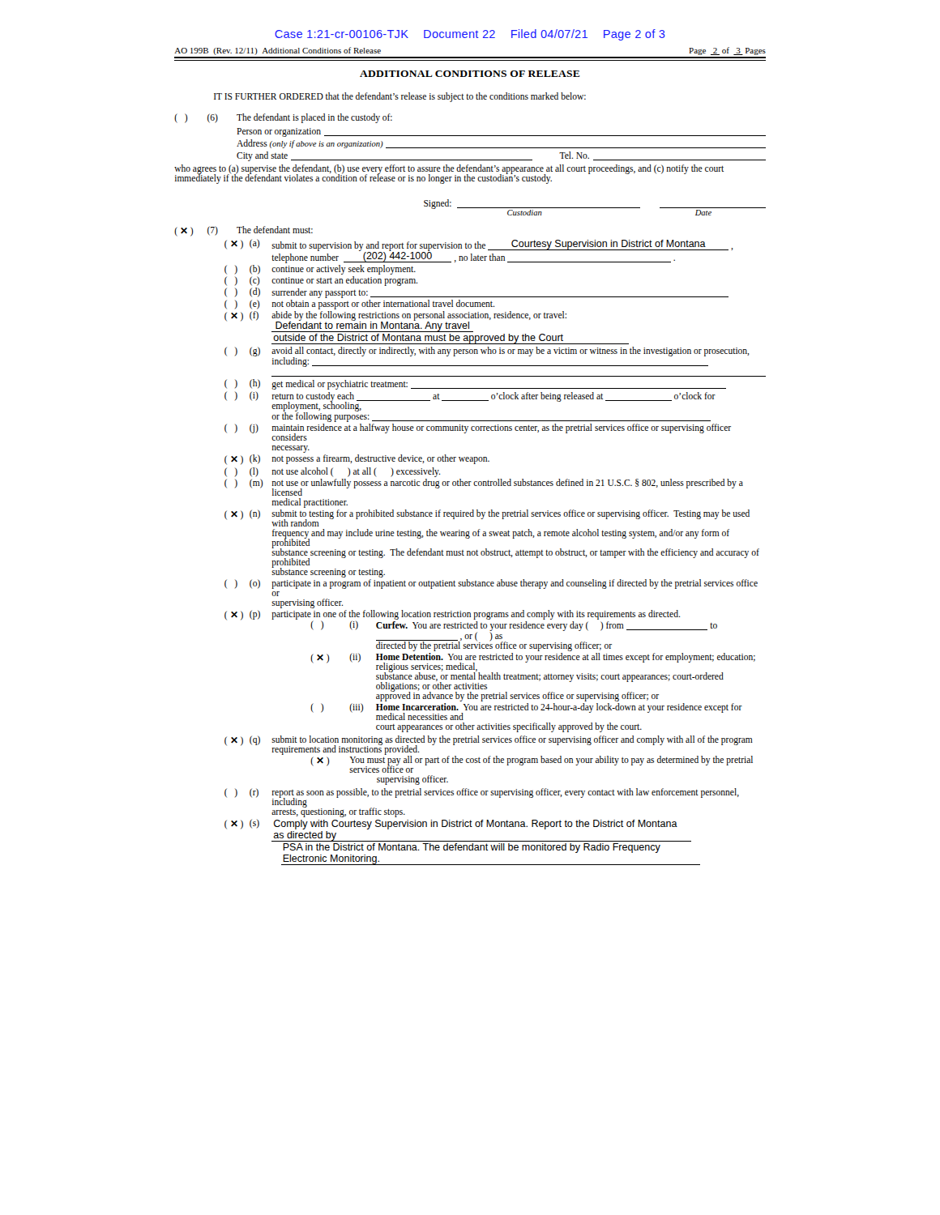Case 1:21-cr-00106-TJK Document 22 Filed 04/07/21 Page 2 of 3
AO 199B (Rev. 12/11) Additional Conditions of Release
Page 2 of 3 Pages
ADDITIONAL CONDITIONS OF RELEASE
IT IS FURTHER ORDERED that the defendant’s release is subject to the conditions marked below:
| ( ) | (6) | The defendant is placed in the custody of: |
Person or organization
Address (only if above is an organization)
City and state Tel. No.
who agrees to (a) supervise the defendant, (b) use every effort to assure the defendant’s appearance at all court proceedings, and (c) notify the court immediately if the defendant violates a condition of release or is no longer in the custodian’s custody.
Signed:
Custodian
Date
| ( ✕ ) | (7) | The defendant must: |
| | | ( ✕ ) | (a) | submit to supervision by and report for supervision to the Courtesy Supervision in District of Montana , telephone number (202) 442-1000 , no later than . |
| | | ( ) | (b) | continue or actively seek employment. |
| | | ( ) | (c) | continue or start an education program. |
| | | ( ) | (d) | surrender any passport to: |
| | | ( ) | (e) | not obtain a passport or other international travel document. |
| | | ( ✕ ) | (f) | abide by the following restrictions on personal association, residence, or travel: Defendant to remain in Montana. Any travel outside of the District of Montana must be approved by the Court |
| | | ( ) | (g) | avoid all contact, directly or indirectly, with any person who is or may be a victim or witness in the investigation or prosecution, including: |
| | | ( ) | (h) | get medical or psychiatric treatment: |
| | | ( ) | (i) | return to custody each at o’clock after being released at o’clock for employment, schooling, or the following purposes: |
| | | ( ) | (j) | maintain residence at a halfway house or community corrections center, as the pretrial services office or supervising officer considers necessary. |
| | | ( ✕ ) | (k) | not possess a firearm, destructive device, or other weapon. |
| | | ( ) | (l) | not use alcohol ( ) at all ( ) excessively. |
| | | ( ) | (m) | not use or unlawfully possess a narcotic drug or other controlled substances defined in 21 U.S.C. § 802, unless prescribed by a licensed medical practitioner. |
| | | ( ✕ ) | (n) | submit to testing for a prohibited substance if required by the pretrial services office or supervising officer. Testing may be used with random frequency and may include urine testing, the wearing of a sweat patch, a remote alcohol testing system, and/or any form of prohibited substance screening or testing. The defendant must not obstruct, attempt to obstruct, or tamper with the efficiency and accuracy of prohibited substance screening or testing. |
| | | ( ) | (o) | participate in a program of inpatient or outpatient substance abuse therapy and counseling if directed by the pretrial services office or supervising officer. |
| | | ( ✕ ) | (p) | participate in one of the following location restriction programs and comply with its requirements as directed. / ( ) / (i) / Curfew. You are restricted to your residence every day ( ) from to , or ( ) as directed by the pretrial services office or supervising officer; or / / ( ✕ ) / (ii) / Home Detention. You are restricted to your residence at all times except for employment; education; religious services; medical, substance abuse, or mental health treatment; attorney visits; court appearances; court-ordered obligations; or other activities approved in advance by the pretrial services office or supervising officer; or / / ( ) / (iii) / Home Incarceration. You are restricted to 24-hour-a-day lock-down at your residence except for medical necessities and court appearances or other activities specifically approved by the court. / |
| | | ( ✕ ) | (q) | submit to location monitoring as directed by the pretrial services office or supervising officer and comply with all of the program requirements and instructions provided. / ( ✕ ) / You must pay all or part of the cost of the program based on your ability to pay as determined by the pretrial services office or supervising officer. / |
| | | ( ) | (r) | report as soon as possible, to the pretrial services office or supervising officer, every contact with law enforcement personnel, including arrests, questioning, or traffic stops. |
| | | ( ✕ ) | (s) | Comply with Courtesy Supervision in District of Montana. Report to the District of Montana as directed by PSA in the District of Montana. The defendant will be monitored by Radio Frequency Electronic Monitoring. |